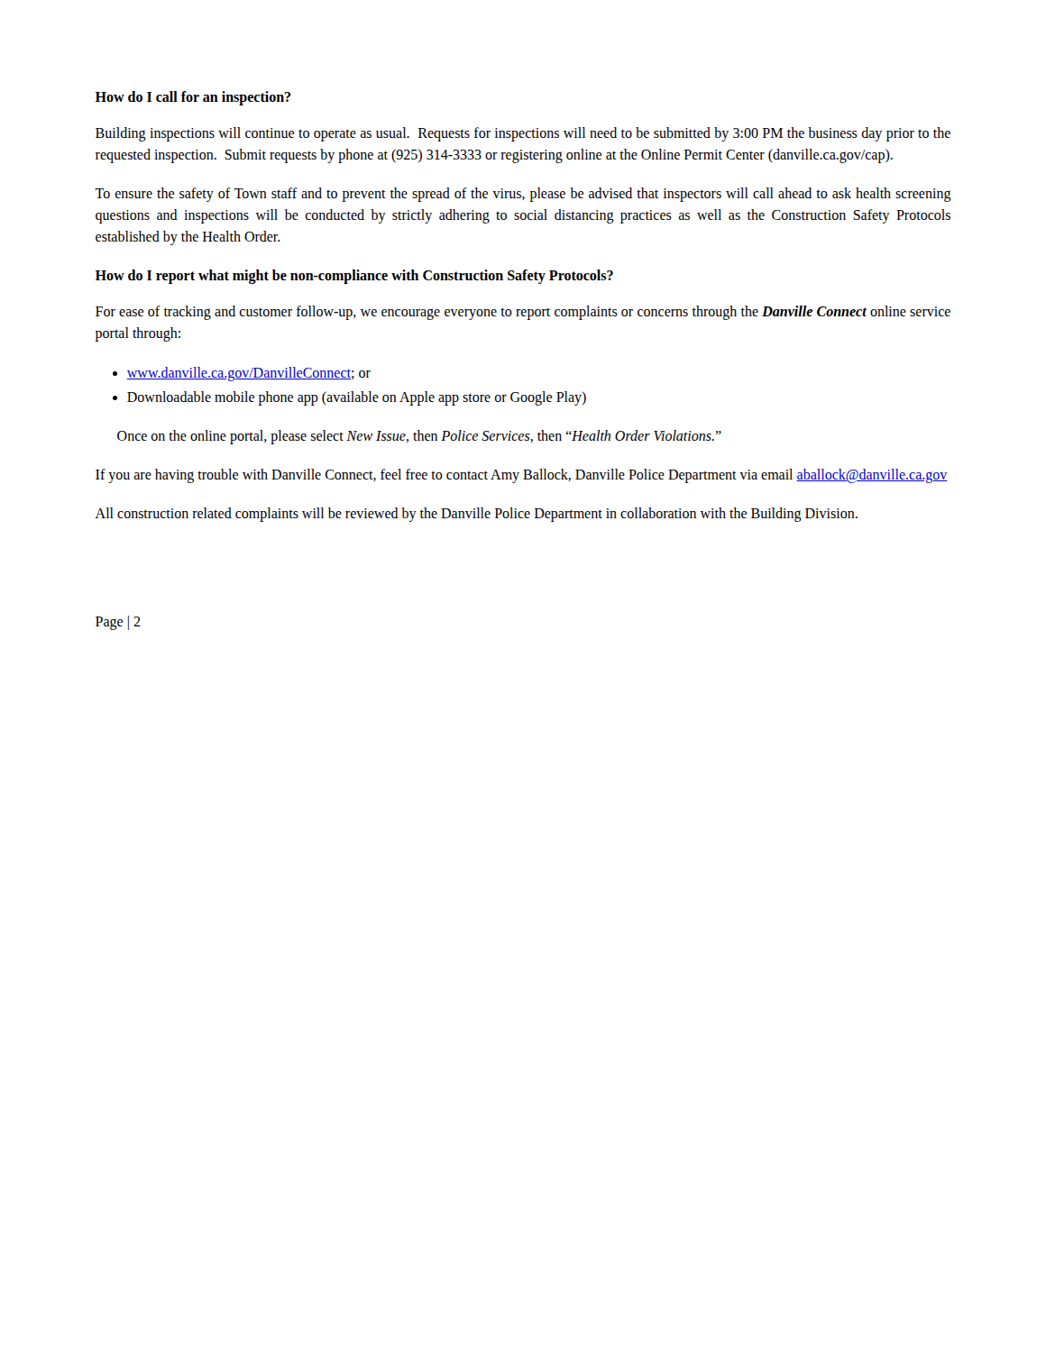How do I call for an inspection?
Building inspections will continue to operate as usual. Requests for inspections will need to be submitted by 3:00 PM the business day prior to the requested inspection. Submit requests by phone at (925) 314-3333 or registering online at the Online Permit Center (danville.ca.gov/cap).
To ensure the safety of Town staff and to prevent the spread of the virus, please be advised that inspectors will call ahead to ask health screening questions and inspections will be conducted by strictly adhering to social distancing practices as well as the Construction Safety Protocols established by the Health Order.
How do I report what might be non-compliance with Construction Safety Protocols?
For ease of tracking and customer follow-up, we encourage everyone to report complaints or concerns through the Danville Connect online service portal through:
www.danville.ca.gov/DanvilleConnect; or
Downloadable mobile phone app (available on Apple app store or Google Play)
Once on the online portal, please select New Issue, then Police Services, then “Health Order Violations.”
If you are having trouble with Danville Connect, feel free to contact Amy Ballock, Danville Police Department via email aballock@danville.ca.gov
All construction related complaints will be reviewed by the Danville Police Department in collaboration with the Building Division.
Page | 2